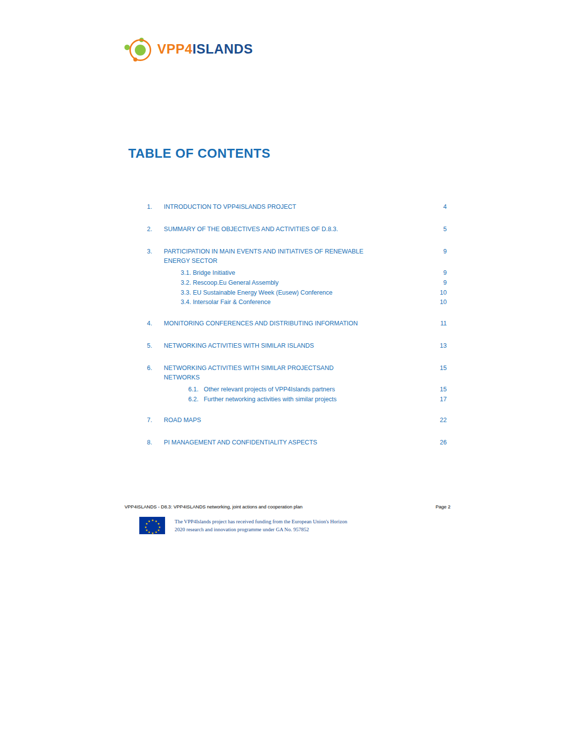VPP4 ISLANDS
TABLE OF CONTENTS
1. INTRODUCTION TO VPP4ISLANDS PROJECT 4
2. SUMMARY OF THE OBJECTIVES AND ACTIVITIES OF D.8.3. 5
3. PARTICIPATION IN MAIN EVENTS AND INITIATIVES OF RENEWABLE
ENERGY SECTOR 9
3.1. Bridge Initiative 9
3.2. Rescoop.Eu General Assembly 9
3.3. EU Sustainable Energy Week (Eusew) Conference 10
3.4. Intersolar Fair & Conference 10
4. MONITORING CONFERENCES AND DISTRIBUTING INFORMATION 11
5. NETWORKING ACTIVITIES WITH SIMILAR ISLANDS 13
6. NETWORKING ACTIVITIES WITH SIMILAR PROJECTSAND
NETWORKS 15
6.1. Other relevant projects of VPP4Islands partners 15
6.2. Further networking activities with similar projects 17
7. ROAD MAPS 22
8. PI MANAGEMENT AND CONFIDENTIALITY ASPECTS 26
VPP4ISLANDS - D8.3: VPP4ISLANDS networking, joint actions and cooperation plan Page 2
★ ★ ★ ★ ★ ★ ★ ★ ★ ★ ★ ★
The VPP4Islands project has received funding from the European Union's Horizon
2020 research and innovation programme under GA No. 957852